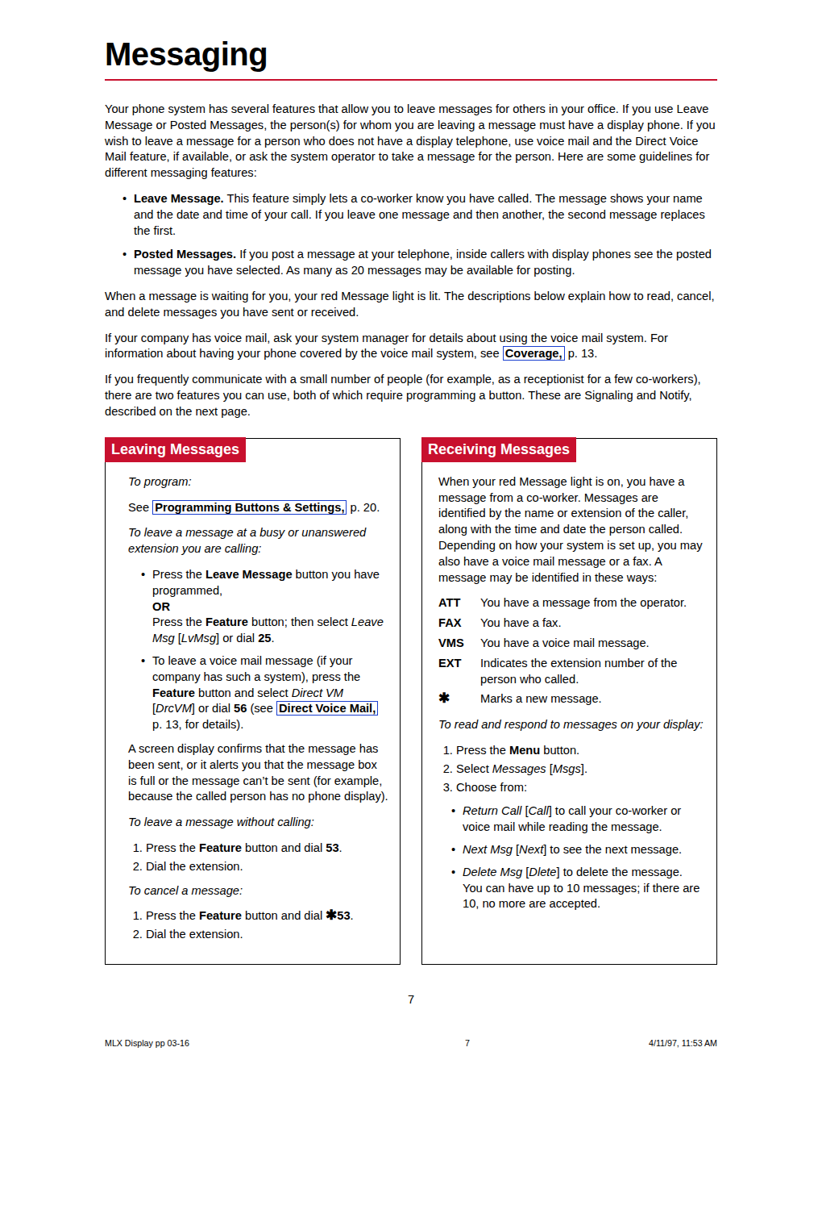Messaging
Your phone system has several features that allow you to leave messages for others in your office. If you use Leave Message or Posted Messages, the person(s) for whom you are leaving a message must have a display phone. If you wish to leave a message for a person who does not have a display telephone, use voice mail and the Direct Voice Mail feature, if available, or ask the system operator to take a message for the person. Here are some guidelines for different messaging features:
Leave Message. This feature simply lets a co-worker know you have called. The message shows your name and the date and time of your call. If you leave one message and then another, the second message replaces the first.
Posted Messages. If you post a message at your telephone, inside callers with display phones see the posted message you have selected. As many as 20 messages may be available for posting.
When a message is waiting for you, your red Message light is lit. The descriptions below explain how to read, cancel, and delete messages you have sent or received.
If your company has voice mail, ask your system manager for details about using the voice mail system. For information about having your phone covered by the voice mail system, see Coverage, p. 13.
If you frequently communicate with a small number of people (for example, as a receptionist for a few co-workers), there are two features you can use, both of which require programming a button. These are Signaling and Notify, described on the next page.
Leaving Messages
To program:
See Programming Buttons & Settings, p. 20.
To leave a message at a busy or unanswered extension you are calling:
Press the Leave Message button you have programmed,
OR
Press the Feature button; then select Leave Msg [LvMsg] or dial 25.
To leave a voice mail message (if your company has such a system), press the Feature button and select Direct VM [DrcVM] or dial 56 (see Direct Voice Mail, p. 13, for details).
A screen display confirms that the message has been sent, or it alerts you that the message box is full or the message can’t be sent (for example, because the called person has no phone display).
To leave a message without calling:
Press the Feature button and dial 53.
Dial the extension.
To cancel a message:
Press the Feature button and dial ✱53.
Dial the extension.
Receiving Messages
When your red Message light is on, you have a message from a co-worker. Messages are identified by the name or extension of the caller, along with the time and date the person called. Depending on how your system is set up, you may also have a voice mail message or a fax. A message may be identified in these ways:
ATT You have a message from the operator.
FAX You have a fax.
VMS You have a voice mail message.
EXT Indicates the extension number of the person who called.
✱Marks a new message.
To read and respond to messages on your display:
Press the Menu button.
Select Messages [Msgs].
Choose from:
Return Call [Call] to call your co-worker or voice mail while reading the message.
Next Msg [Next] to see the next message.
Delete Msg [Dlete] to delete the message. You can have up to 10 messages; if there are 10, no more are accepted.
7
MLX Display pp 03-16
7
4/11/97, 11:53 AM